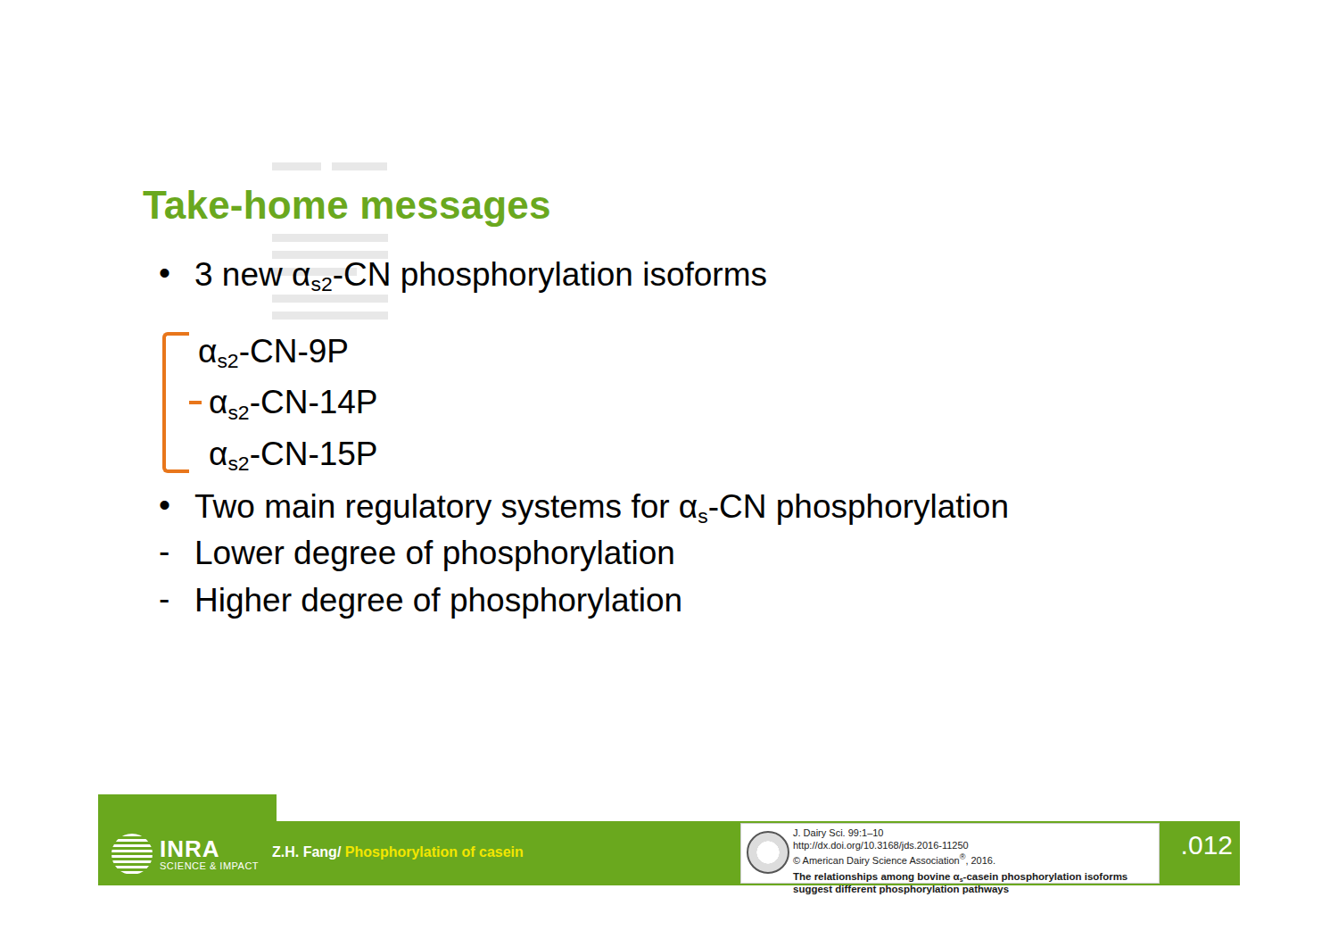Take-home messages
3 new αs2-CN phosphorylation isoforms
αs2-CN-9P
αs2-CN-14P
αs2-CN-15P
Two main regulatory systems for αs-CN phosphorylation
Lower degree of phosphorylation
Higher degree of phosphorylation
INRA
SCIENCE & IMPACT
Z.H. Fang/ Phosphorylation of casein
J. Dairy Sci. 99:1–10
http://dx.doi.org/10.3168/jds.2016-11250
© American Dairy Science Association®, 2016.
The relationships among bovine αs-casein phosphorylation isoforms suggest different phosphorylation pathways
.012